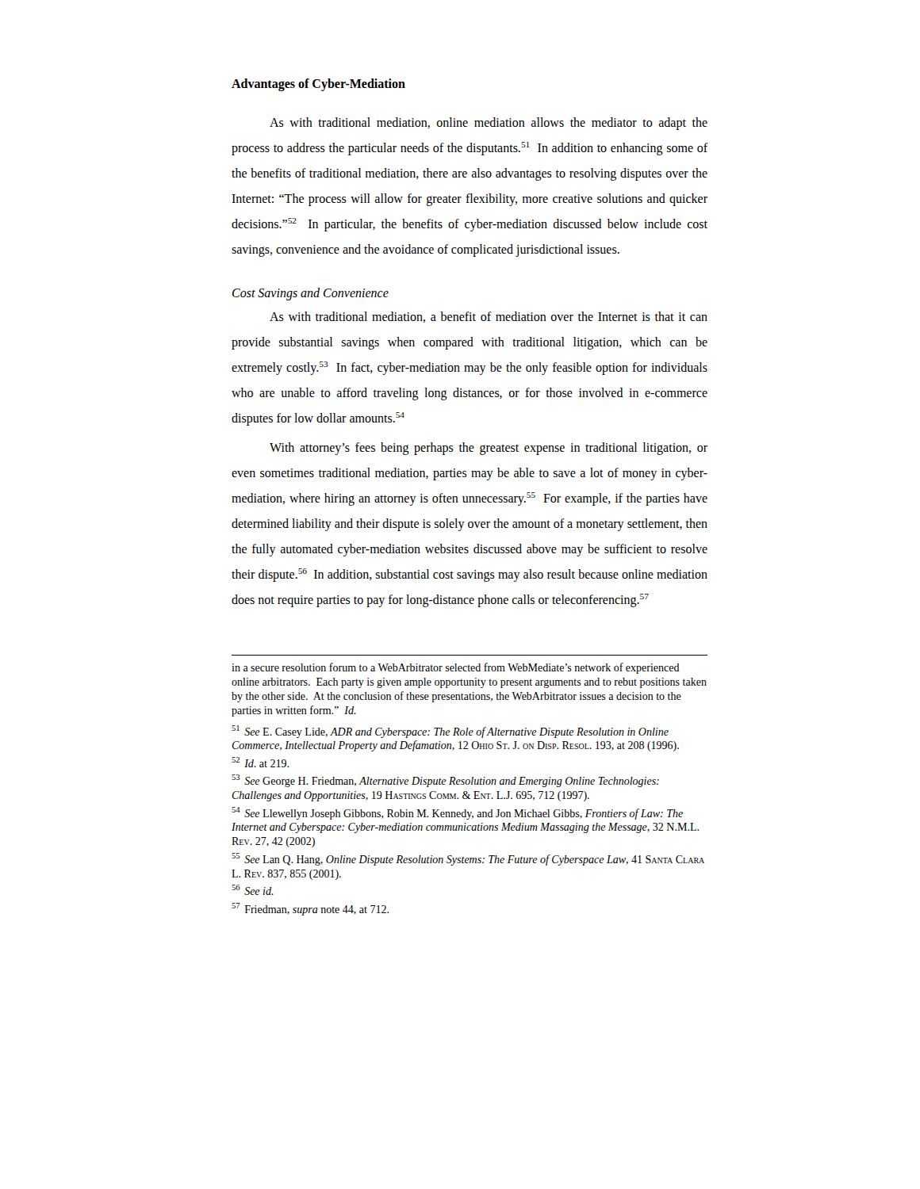Advantages of Cyber-Mediation
As with traditional mediation, online mediation allows the mediator to adapt the process to address the particular needs of the disputants.51 In addition to enhancing some of the benefits of traditional mediation, there are also advantages to resolving disputes over the Internet: “The process will allow for greater flexibility, more creative solutions and quicker decisions.”52 In particular, the benefits of cyber-mediation discussed below include cost savings, convenience and the avoidance of complicated jurisdictional issues.
Cost Savings and Convenience
As with traditional mediation, a benefit of mediation over the Internet is that it can provide substantial savings when compared with traditional litigation, which can be extremely costly.53 In fact, cyber-mediation may be the only feasible option for individuals who are unable to afford traveling long distances, or for those involved in e-commerce disputes for low dollar amounts.54
With attorney’s fees being perhaps the greatest expense in traditional litigation, or even sometimes traditional mediation, parties may be able to save a lot of money in cyber-mediation, where hiring an attorney is often unnecessary.55 For example, if the parties have determined liability and their dispute is solely over the amount of a monetary settlement, then the fully automated cyber-mediation websites discussed above may be sufficient to resolve their dispute.56 In addition, substantial cost savings may also result because online mediation does not require parties to pay for long-distance phone calls or teleconferencing.57
in a secure resolution forum to a WebArbitrator selected from WebMediate’s network of experienced online arbitrators. Each party is given ample opportunity to present arguments and to rebut positions taken by the other side. At the conclusion of these presentations, the WebArbitrator issues a decision to the parties in written form.” Id.
51 See E. Casey Lide, ADR and Cyberspace: The Role of Alternative Dispute Resolution in Online Commerce, Intellectual Property and Defamation, 12 Ohio St. J. on Disp. Resol. 193, at 208 (1996).
52 Id. at 219.
53 See George H. Friedman, Alternative Dispute Resolution and Emerging Online Technologies: Challenges and Opportunities, 19 Hastings Comm. & Ent. L.J. 695, 712 (1997).
54 See Llewellyn Joseph Gibbons, Robin M. Kennedy, and Jon Michael Gibbs, Frontiers of Law: The Internet and Cyberspace: Cyber-mediation communications Medium Massaging the Message, 32 N.M.L. Rev. 27, 42 (2002)
55 See Lan Q. Hang, Online Dispute Resolution Systems: The Future of Cyberspace Law, 41 Santa Clara L. Rev. 837, 855 (2001).
56 See id.
57 Friedman, supra note 44, at 712.